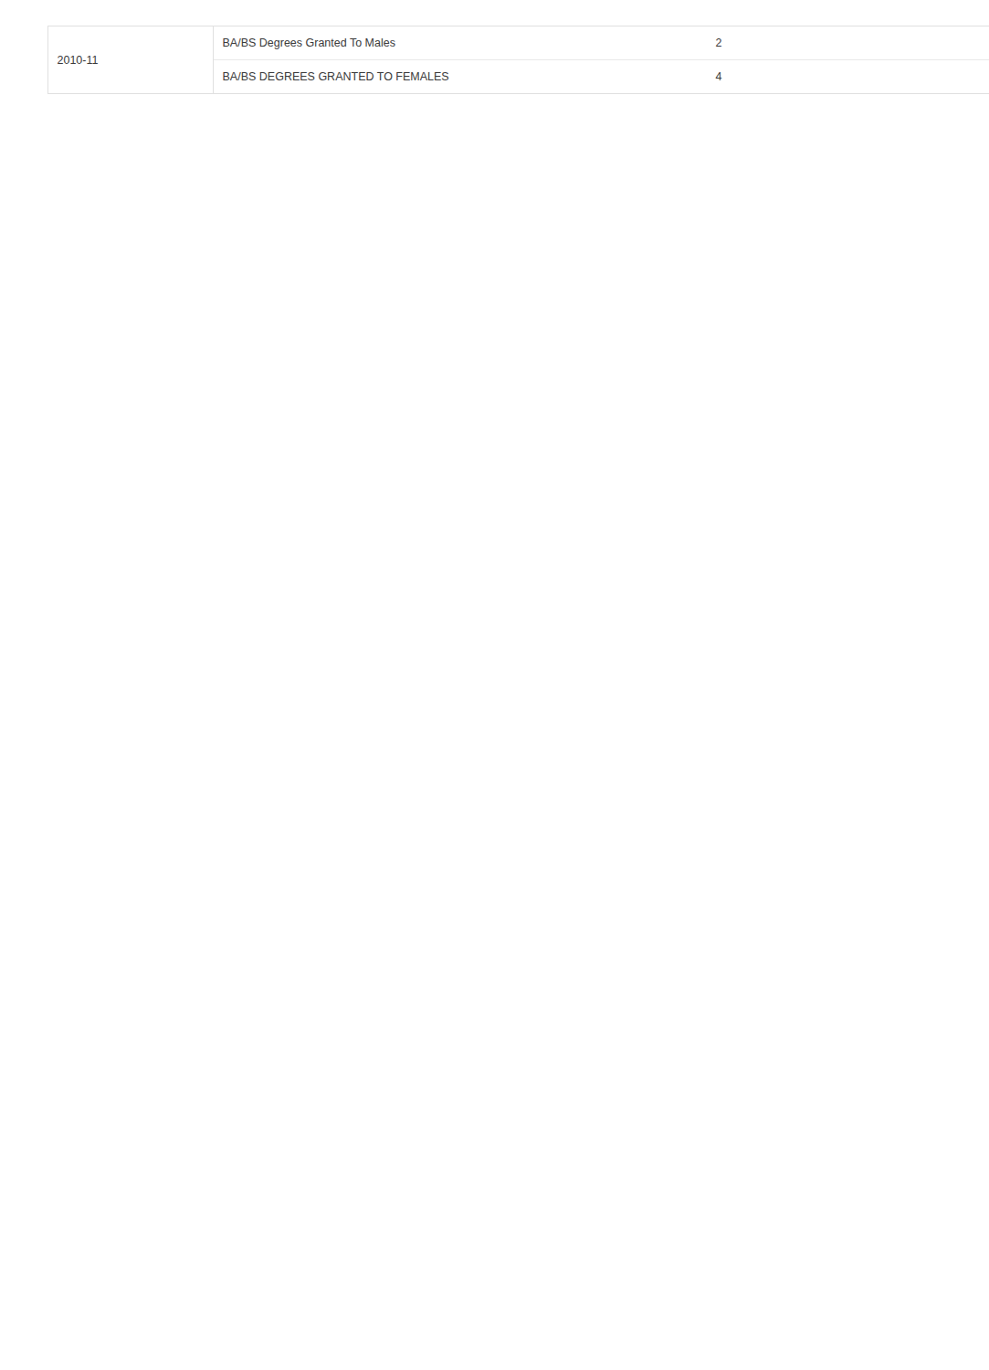| 2010-11 | BA/BS Degrees Granted To Males | 2 |
| BA/BS DEGREES GRANTED TO FEMALES | 4 |